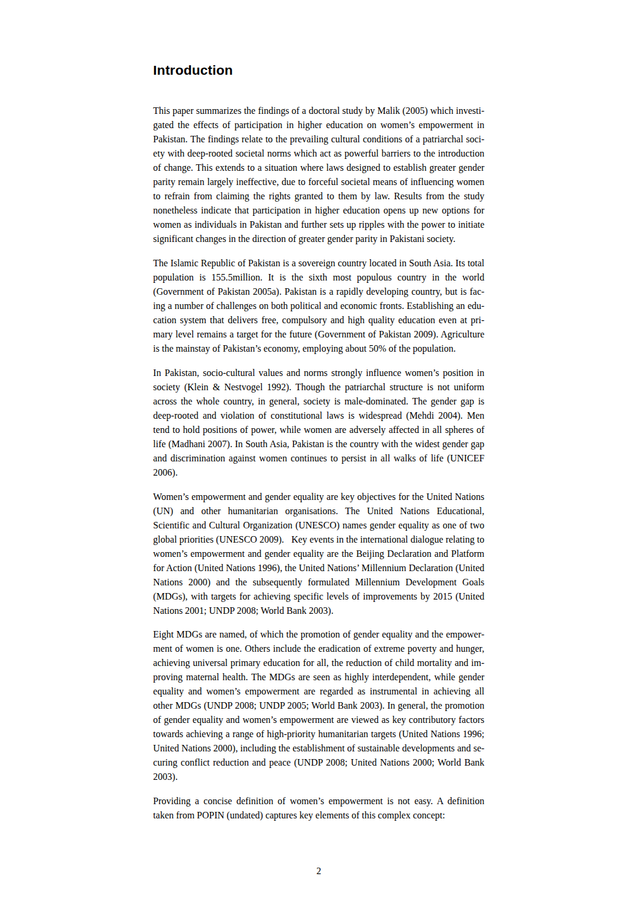Introduction
This paper summarizes the findings of a doctoral study by Malik (2005) which investigated the effects of participation in higher education on women’s empowerment in Pakistan. The findings relate to the prevailing cultural conditions of a patriarchal society with deep-rooted societal norms which act as powerful barriers to the introduction of change. This extends to a situation where laws designed to establish greater gender parity remain largely ineffective, due to forceful societal means of influencing women to refrain from claiming the rights granted to them by law. Results from the study nonetheless indicate that participation in higher education opens up new options for women as individuals in Pakistan and further sets up ripples with the power to initiate significant changes in the direction of greater gender parity in Pakistani society.
The Islamic Republic of Pakistan is a sovereign country located in South Asia. Its total population is 155.5million. It is the sixth most populous country in the world (Government of Pakistan 2005a). Pakistan is a rapidly developing country, but is facing a number of challenges on both political and economic fronts. Establishing an education system that delivers free, compulsory and high quality education even at primary level remains a target for the future (Government of Pakistan 2009). Agriculture is the mainstay of Pakistan’s economy, employing about 50% of the population.
In Pakistan, socio-cultural values and norms strongly influence women’s position in society (Klein & Nestvogel 1992). Though the patriarchal structure is not uniform across the whole country, in general, society is male-dominated. The gender gap is deep-rooted and violation of constitutional laws is widespread (Mehdi 2004). Men tend to hold positions of power, while women are adversely affected in all spheres of life (Madhani 2007). In South Asia, Pakistan is the country with the widest gender gap and discrimination against women continues to persist in all walks of life (UNICEF 2006).
Women’s empowerment and gender equality are key objectives for the United Nations (UN) and other humanitarian organisations. The United Nations Educational, Scientific and Cultural Organization (UNESCO) names gender equality as one of two global priorities (UNESCO 2009). Key events in the international dialogue relating to women’s empowerment and gender equality are the Beijing Declaration and Platform for Action (United Nations 1996), the United Nations’ Millennium Declaration (United Nations 2000) and the subsequently formulated Millennium Development Goals (MDGs), with targets for achieving specific levels of improvements by 2015 (United Nations 2001; UNDP 2008; World Bank 2003).
Eight MDGs are named, of which the promotion of gender equality and the empowerment of women is one. Others include the eradication of extreme poverty and hunger, achieving universal primary education for all, the reduction of child mortality and improving maternal health. The MDGs are seen as highly interdependent, while gender equality and women’s empowerment are regarded as instrumental in achieving all other MDGs (UNDP 2008; UNDP 2005; World Bank 2003). In general, the promotion of gender equality and women’s empowerment are viewed as key contributory factors towards achieving a range of high-priority humanitarian targets (United Nations 1996; United Nations 2000), including the establishment of sustainable developments and securing conflict reduction and peace (UNDP 2008; United Nations 2000; World Bank 2003).
Providing a concise definition of women’s empowerment is not easy. A definition taken from POPIN (undated) captures key elements of this complex concept:
2